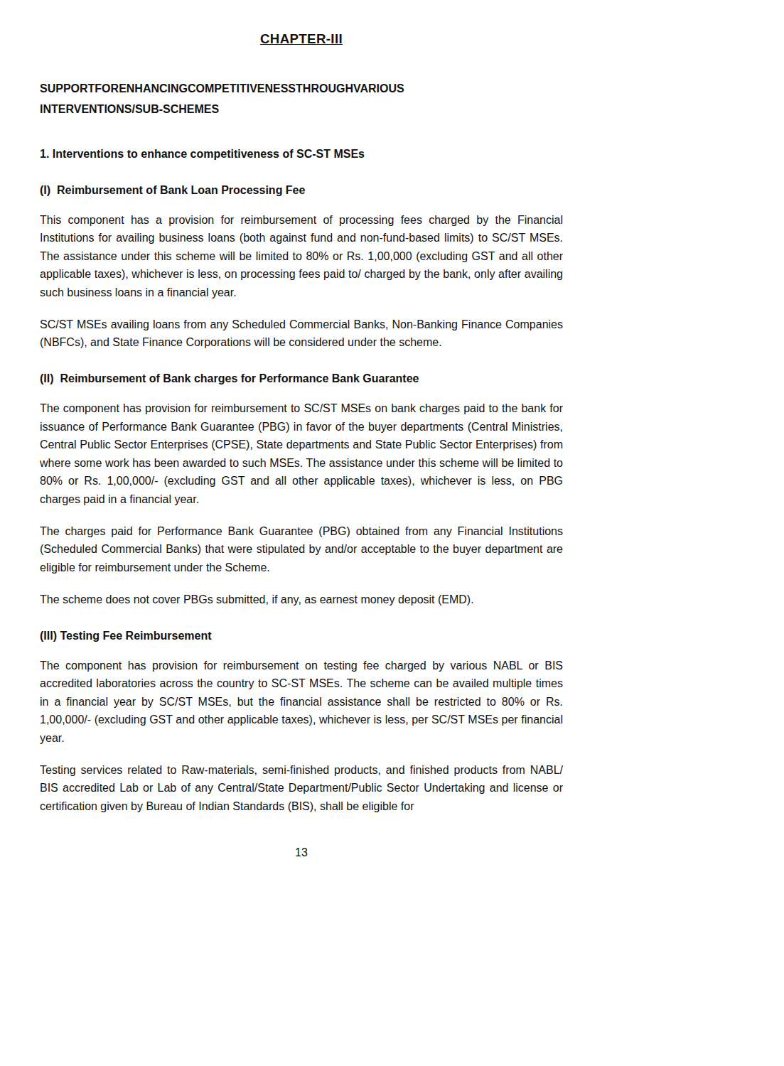CHAPTER-III
SUPPORT FOR ENHANCING COMPETITIVENESS THROUGH VARIOUS INTERVENTIONS/SUB-SCHEMES
1. Interventions to enhance competitiveness of SC-ST MSEs
(I) Reimbursement of Bank Loan Processing Fee
This component has a provision for reimbursement of processing fees charged by the Financial Institutions for availing business loans (both against fund and non-fund-based limits) to SC/ST MSEs. The assistance under this scheme will be limited to 80% or Rs. 1,00,000 (excluding GST and all other applicable taxes), whichever is less, on processing fees paid to/ charged by the bank, only after availing such business loans in a financial year.
SC/ST MSEs availing loans from any Scheduled Commercial Banks, Non-Banking Finance Companies (NBFCs), and State Finance Corporations will be considered under the scheme.
(II) Reimbursement of Bank charges for Performance Bank Guarantee
The component has provision for reimbursement to SC/ST MSEs on bank charges paid to the bank for issuance of Performance Bank Guarantee (PBG) in favor of the buyer departments (Central Ministries, Central Public Sector Enterprises (CPSE), State departments and State Public Sector Enterprises) from where some work has been awarded to such MSEs. The assistance under this scheme will be limited to 80% or Rs. 1,00,000/- (excluding GST and all other applicable taxes), whichever is less, on PBG charges paid in a financial year.
The charges paid for Performance Bank Guarantee (PBG) obtained from any Financial Institutions (Scheduled Commercial Banks) that were stipulated by and/or acceptable to the buyer department are eligible for reimbursement under the Scheme.
The scheme does not cover PBGs submitted, if any, as earnest money deposit (EMD).
(III) Testing Fee Reimbursement
The component has provision for reimbursement on testing fee charged by various NABL or BIS accredited laboratories across the country to SC-ST MSEs. The scheme can be availed multiple times in a financial year by SC/ST MSEs, but the financial assistance shall be restricted to 80% or Rs. 1,00,000/- (excluding GST and other applicable taxes), whichever is less, per SC/ST MSEs per financial year.
Testing services related to Raw-materials, semi-finished products, and finished products from NABL/ BIS accredited Lab or Lab of any Central/State Department/Public Sector Undertaking and license or certification given by Bureau of Indian Standards (BIS), shall be eligible for
13